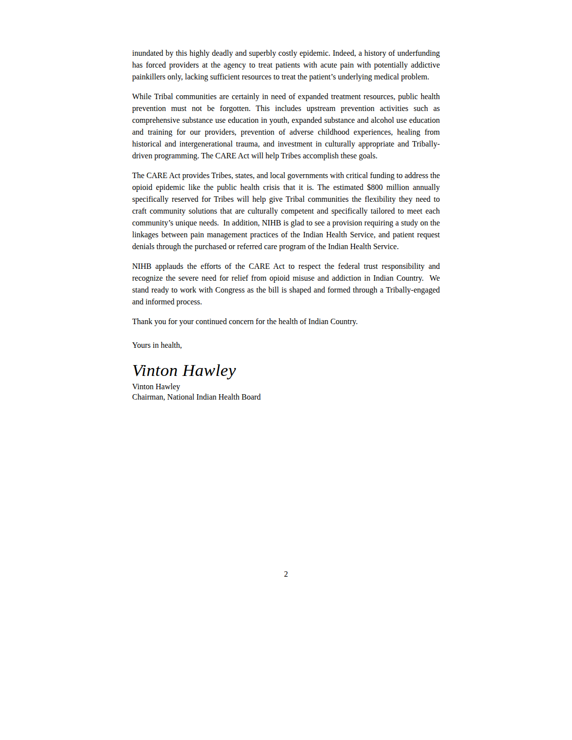inundated by this highly deadly and superbly costly epidemic. Indeed, a history of underfunding has forced providers at the agency to treat patients with acute pain with potentially addictive painkillers only, lacking sufficient resources to treat the patient’s underlying medical problem.
While Tribal communities are certainly in need of expanded treatment resources, public health prevention must not be forgotten. This includes upstream prevention activities such as comprehensive substance use education in youth, expanded substance and alcohol use education and training for our providers, prevention of adverse childhood experiences, healing from historical and intergenerational trauma, and investment in culturally appropriate and Tribally-driven programming. The CARE Act will help Tribes accomplish these goals.
The CARE Act provides Tribes, states, and local governments with critical funding to address the opioid epidemic like the public health crisis that it is. The estimated $800 million annually specifically reserved for Tribes will help give Tribal communities the flexibility they need to craft community solutions that are culturally competent and specifically tailored to meet each community’s unique needs. In addition, NIHB is glad to see a provision requiring a study on the linkages between pain management practices of the Indian Health Service, and patient request denials through the purchased or referred care program of the Indian Health Service.
NIHB applauds the efforts of the CARE Act to respect the federal trust responsibility and recognize the severe need for relief from opioid misuse and addiction in Indian Country. We stand ready to work with Congress as the bill is shaped and formed through a Tribally-engaged and informed process.
Thank you for your continued concern for the health of Indian Country.
Yours in health,
Vinton Hawley
Vinton Hawley
Chairman, National Indian Health Board
2